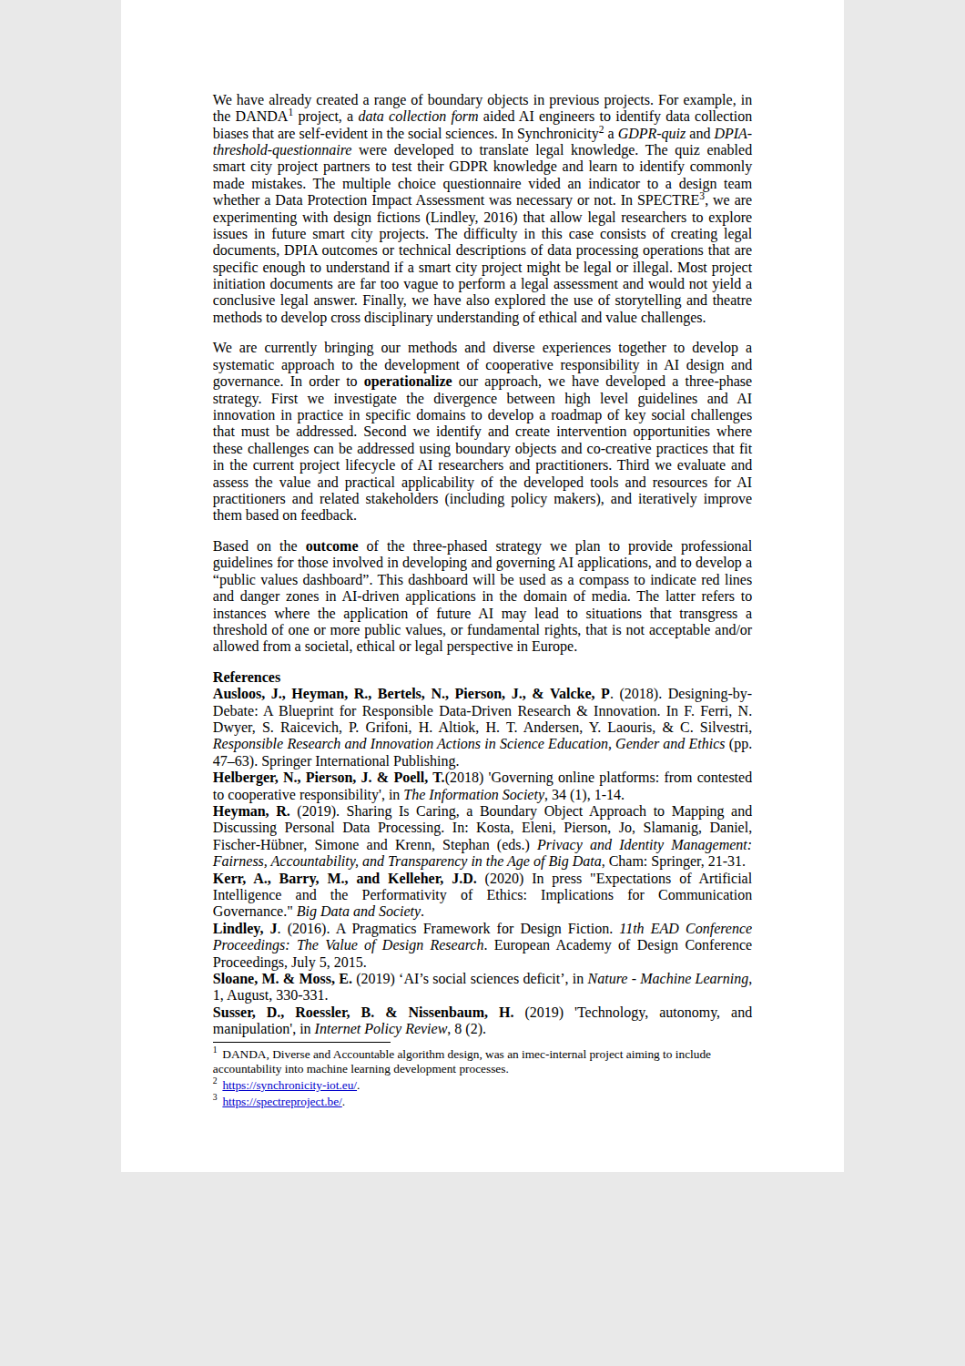We have already created a range of boundary objects in previous projects. For example, in the DANDA1 project, a data collection form aided AI engineers to identify data collection biases that are self-evident in the social sciences. In Synchronicity2 a GDPR-quiz and DPIA-threshold-questionnaire were developed to translate legal knowledge. The quiz enabled smart city project partners to test their GDPR knowledge and learn to identify commonly made mistakes. The multiple choice questionnaire vided an indicator to a design team whether a Data Protection Impact Assessment was necessary or not. In SPECTRE3, we are experimenting with design fictions (Lindley, 2016) that allow legal researchers to explore issues in future smart city projects. The difficulty in this case consists of creating legal documents, DPIA outcomes or technical descriptions of data processing operations that are specific enough to understand if a smart city project might be legal or illegal. Most project initiation documents are far too vague to perform a legal assessment and would not yield a conclusive legal answer. Finally, we have also explored the use of storytelling and theatre methods to develop cross disciplinary understanding of ethical and value challenges.
We are currently bringing our methods and diverse experiences together to develop a systematic approach to the development of cooperative responsibility in AI design and governance. In order to operationalize our approach, we have developed a three-phase strategy. First we investigate the divergence between high level guidelines and AI innovation in practice in specific domains to develop a roadmap of key social challenges that must be addressed. Second we identify and create intervention opportunities where these challenges can be addressed using boundary objects and co-creative practices that fit in the current project lifecycle of AI researchers and practitioners. Third we evaluate and assess the value and practical applicability of the developed tools and resources for AI practitioners and related stakeholders (including policy makers), and iteratively improve them based on feedback.
Based on the outcome of the three-phased strategy we plan to provide professional guidelines for those involved in developing and governing AI applications, and to develop a “public values dashboard”. This dashboard will be used as a compass to indicate red lines and danger zones in AI-driven applications in the domain of media. The latter refers to instances where the application of future AI may lead to situations that transgress a threshold of one or more public values, or fundamental rights, that is not acceptable and/or allowed from a societal, ethical or legal perspective in Europe.
References
Ausloos, J., Heyman, R., Bertels, N., Pierson, J., & Valcke, P. (2018). Designing-by-Debate: A Blueprint for Responsible Data-Driven Research & Innovation. In F. Ferri, N. Dwyer, S. Raicevich, P. Grifoni, H. Altiok, H. T. Andersen, Y. Laouris, & C. Silvestri, Responsible Research and Innovation Actions in Science Education, Gender and Ethics (pp. 47–63). Springer International Publishing.
Helberger, N., Pierson, J. & Poell, T.(2018) 'Governing online platforms: from contested to cooperative responsibility', in The Information Society, 34 (1), 1-14.
Heyman, R. (2019). Sharing Is Caring, a Boundary Object Approach to Mapping and Discussing Personal Data Processing. In: Kosta, Eleni, Pierson, Jo, Slamanig, Daniel, Fischer-Hübner, Simone and Krenn, Stephan (eds.) Privacy and Identity Management: Fairness, Accountability, and Transparency in the Age of Big Data, Cham: Springer, 21-31.
Kerr, A., Barry, M., and Kelleher, J.D. (2020) In press "Expectations of Artificial Intelligence and the Performativity of Ethics: Implications for Communication Governance." Big Data and Society.
Lindley, J. (2016). A Pragmatics Framework for Design Fiction. 11th EAD Conference Proceedings: The Value of Design Research. European Academy of Design Conference Proceedings, July 5, 2015.
Sloane, M. & Moss, E. (2019) ‘AI’s social sciences deficit’, in Nature - Machine Learning, 1, August, 330-331.
Susser, D., Roessler, B. & Nissenbaum, H. (2019) 'Technology, autonomy, and manipulation', in Internet Policy Review, 8 (2).
1 DANDA, Diverse and Accountable algorithm design, was an imec-internal project aiming to include accountability into machine learning development processes.
2 https://synchronicity-iot.eu/.
3 https://spectreproject.be/.